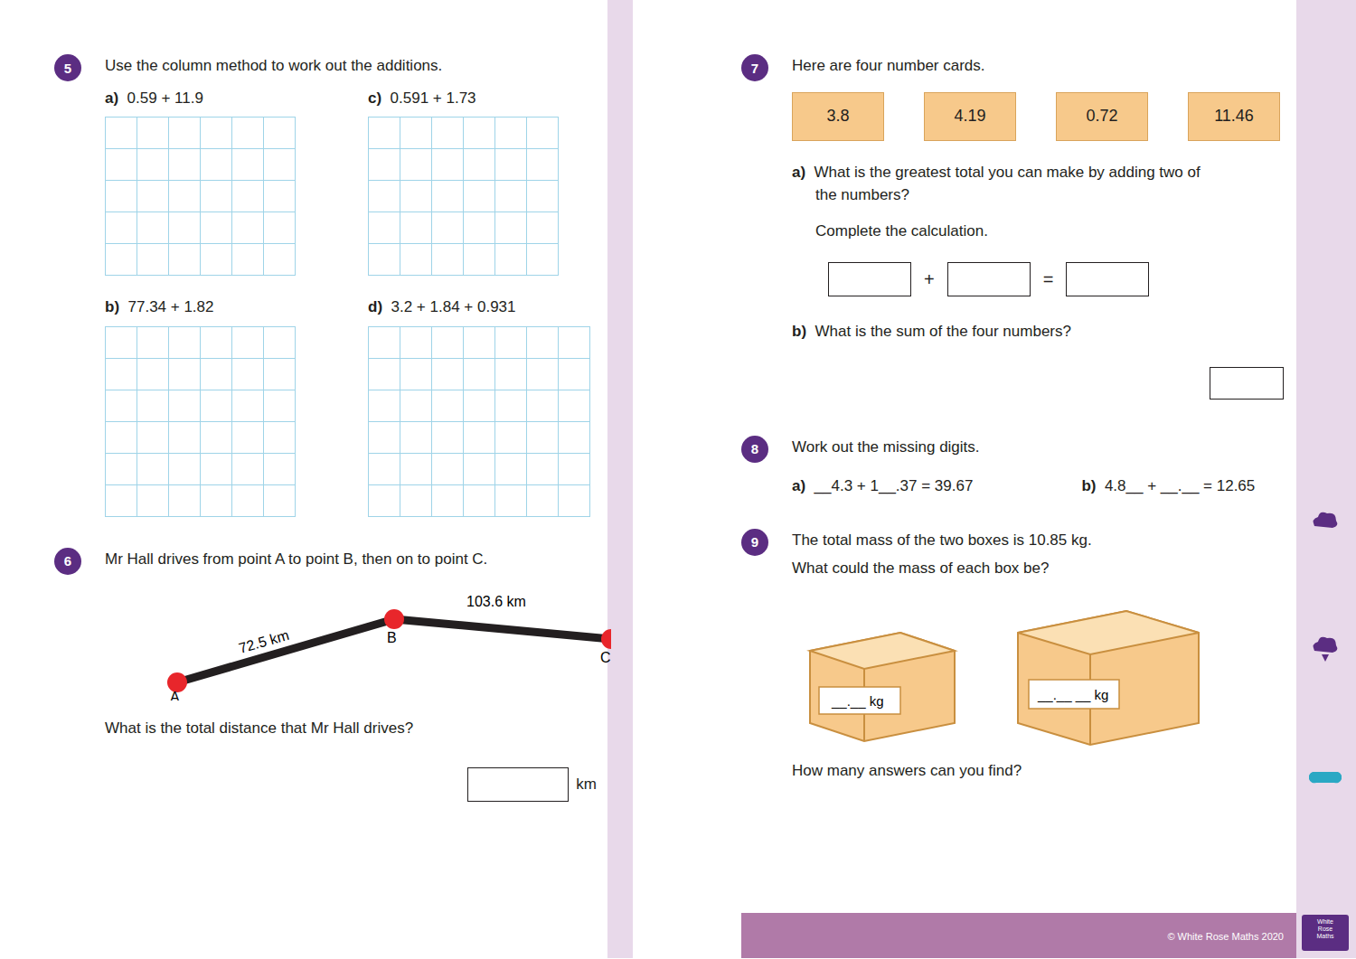5
Use the column method to work out the additions.
a) 0.59 + 11.9
c) 0.591 + 1.73
b) 77.34 + 1.82
d) 3.2 + 1.84 + 0.931
6
Mr Hall drives from point A to point B, then on to point C.
A B C 72.5 km 103.6 km
What is the total distance that Mr Hall drives?
km
7
Here are four number cards.
3.8
4.19
0.72
11.46
a) What is the greatest total you can make by adding two of
the numbers?
Complete the calculation.
+ =
b) What is the sum of the four numbers?
8
Work out the missing digits.
a) __4.3 + 1__.37 = 39.67
b) 4.8__ + __.__ = 12.65
9
The total mass of the two boxes is 10.85 kg.
What could the mass of each box be?
__.__ kg __.__ __ kg
How many answers can you find?
© White Rose Maths 2020
White
Rose
Maths